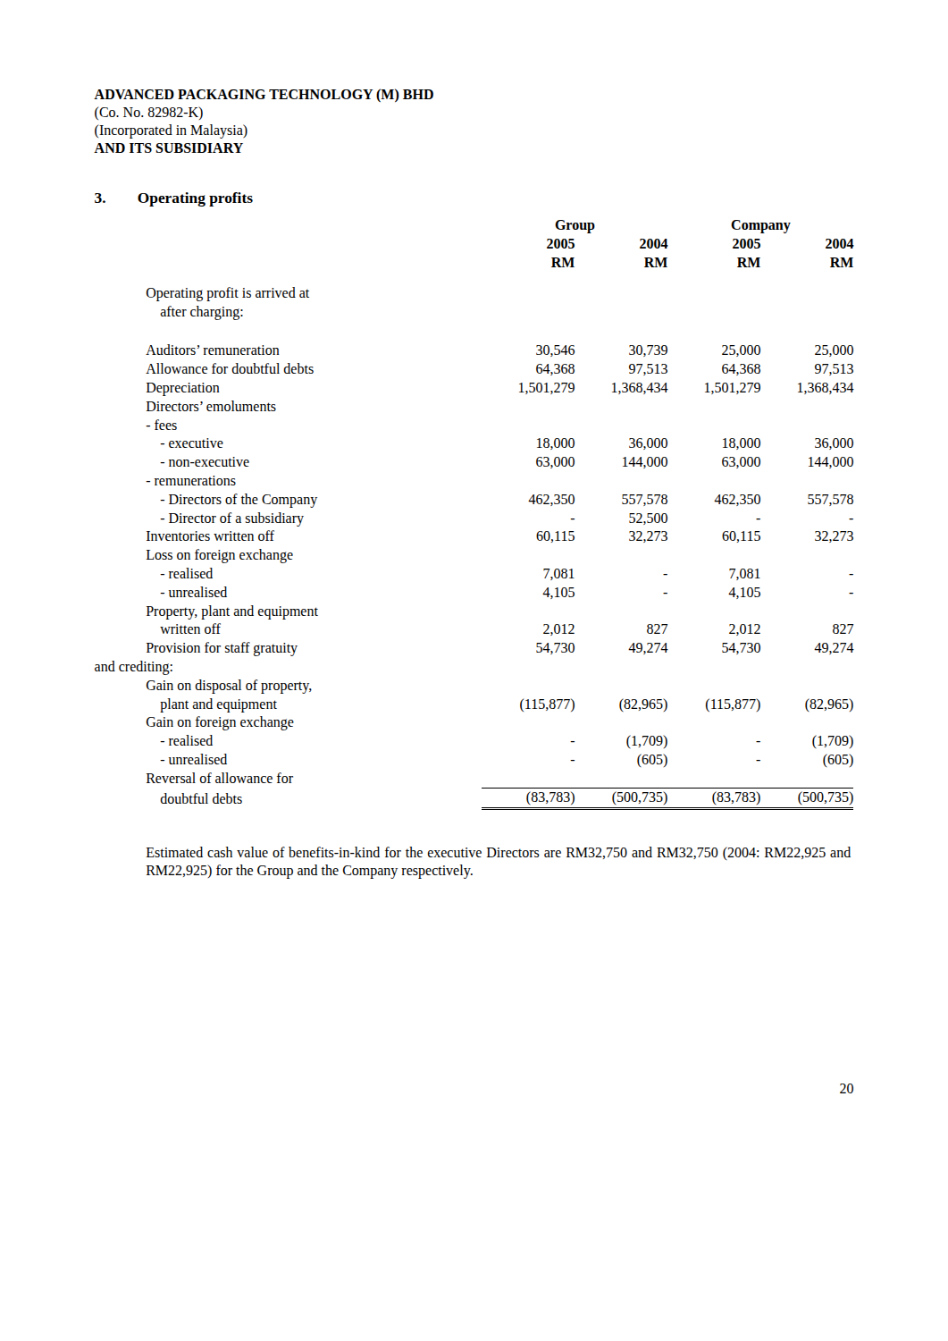Advanced Packaging Technology (M) Bhd
(Co. No. 82982-K)
(Incorporated in Malaysia)
And Its Subsidiary
3. Operating profits
| | Group | Company |
| --- | --- | --- |
| | 2005 | 2004 | 2005 | 2004 |
| | RM | RM | RM | RM |
| Operating profit is arrived at | | | | |
| after charging: | | | | |
| Auditors’ remuneration | 30,546 | 30,739 | 25,000 | 25,000 |
| Allowance for doubtful debts | 64,368 | 97,513 | 64,368 | 97,513 |
| Depreciation | 1,501,279 | 1,368,434 | 1,501,279 | 1,368,434 |
| Directors’ emoluments | | | | |
| - fees | | | | |
| - executive | 18,000 | 36,000 | 18,000 | 36,000 |
| - non-executive | 63,000 | 144,000 | 63,000 | 144,000 |
| - remunerations | | | | |
| - Directors of the Company | 462,350 | 557,578 | 462,350 | 557,578 |
| - Director of a subsidiary | - | 52,500 | - | - |
| Inventories written off | 60,115 | 32,273 | 60,115 | 32,273 |
| Loss on foreign exchange | | | | |
| - realised | 7,081 | - | 7,081 | - |
| - unrealised | 4,105 | - | 4,105 | - |
| Property, plant and equipment | | | | |
| written off | 2,012 | 827 | 2,012 | 827 |
| Provision for staff gratuity | 54,730 | 49,274 | 54,730 | 49,274 |
| and crediting: | | | | |
| Gain on disposal of property, | | | | |
| plant and equipment | (115,877) | (82,965) | (115,877) | (82,965) |
| Gain on foreign exchange | | | | |
| - realised | - | (1,709) | - | (1,709) |
| - unrealised | - | (605) | - | (605) |
| Reversal of allowance for | | | | |
| doubtful debts | (83,783) | (500,735) | (83,783) | (500,735) |
Estimated cash value of benefits-in-kind for the executive Directors are RM32,750 and RM32,750 (2004: RM22,925 and RM22,925) for the Group and the Company respectively.
20